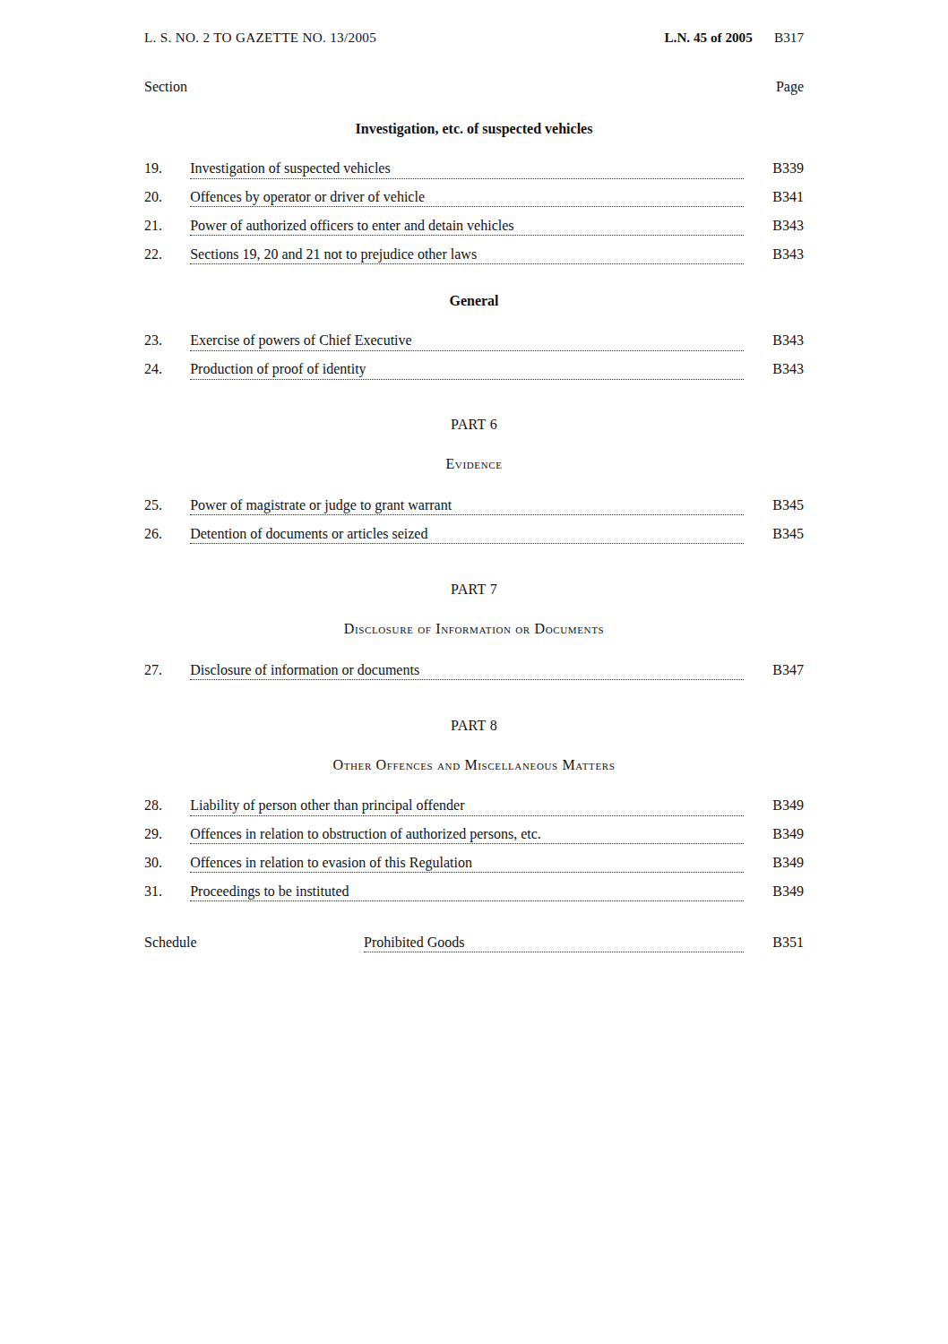L. S. NO. 2 TO GAZETTE NO. 13/2005
L.N. 45 of 2005 B317
Section
Page
Investigation, etc. of suspected vehicles
| 19. | Investigation of suspected vehicles | B339 |
| 20. | Offences by operator or driver of vehicle | B341 |
| 21. | Power of authorized officers to enter and detain vehicles | B343 |
| 22. | Sections 19, 20 and 21 not to prejudice other laws | B343 |
General
| 23. | Exercise of powers of Chief Executive | B343 |
| 24. | Production of proof of identity | B343 |
PART 6
Evidence
| 25. | Power of magistrate or judge to grant warrant | B345 |
| 26. | Detention of documents or articles seized | B345 |
PART 7
Disclosure of Information or Documents
| 27. | Disclosure of information or documents | B347 |
PART 8
Other Offences and Miscellaneous Matters
| 28. | Liability of person other than principal offender | B349 |
| 29. | Offences in relation to obstruction of authorized persons, etc. | B349 |
| 30. | Offences in relation to evasion of this Regulation | B349 |
| 31. | Proceedings to be instituted | B349 |
| Schedule | Prohibited Goods | B351 |